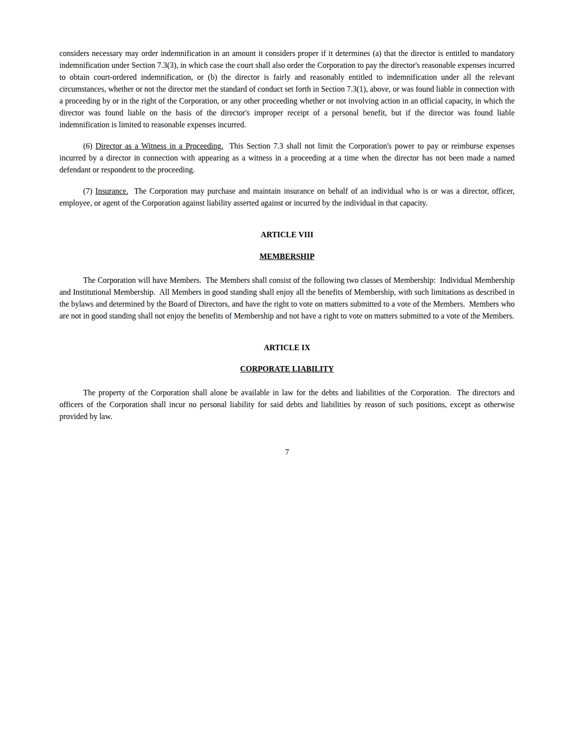considers necessary may order indemnification in an amount it considers proper if it determines (a) that the director is entitled to mandatory indemnification under Section 7.3(3), in which case the court shall also order the Corporation to pay the director's reasonable expenses incurred to obtain court-ordered indemnification, or (b) the director is fairly and reasonably entitled to indemnification under all the relevant circumstances, whether or not the director met the standard of conduct set forth in Section 7.3(1), above, or was found liable in connection with a proceeding by or in the right of the Corporation, or any other proceeding whether or not involving action in an official capacity, in which the director was found liable on the basis of the director's improper receipt of a personal benefit, but if the director was found liable indemnification is limited to reasonable expenses incurred.
(6) Director as a Witness in a Proceeding. This Section 7.3 shall not limit the Corporation's power to pay or reimburse expenses incurred by a director in connection with appearing as a witness in a proceeding at a time when the director has not been made a named defendant or respondent to the proceeding.
(7) Insurance. The Corporation may purchase and maintain insurance on behalf of an individual who is or was a director, officer, employee, or agent of the Corporation against liability asserted against or incurred by the individual in that capacity.
ARTICLE VIII
MEMBERSHIP
The Corporation will have Members. The Members shall consist of the following two classes of Membership: Individual Membership and Institutional Membership. All Members in good standing shall enjoy all the benefits of Membership, with such limitations as described in the bylaws and determined by the Board of Directors, and have the right to vote on matters submitted to a vote of the Members. Members who are not in good standing shall not enjoy the benefits of Membership and not have a right to vote on matters submitted to a vote of the Members.
ARTICLE IX
CORPORATE LIABILITY
The property of the Corporation shall alone be available in law for the debts and liabilities of the Corporation. The directors and officers of the Corporation shall incur no personal liability for said debts and liabilities by reason of such positions, except as otherwise provided by law.
7